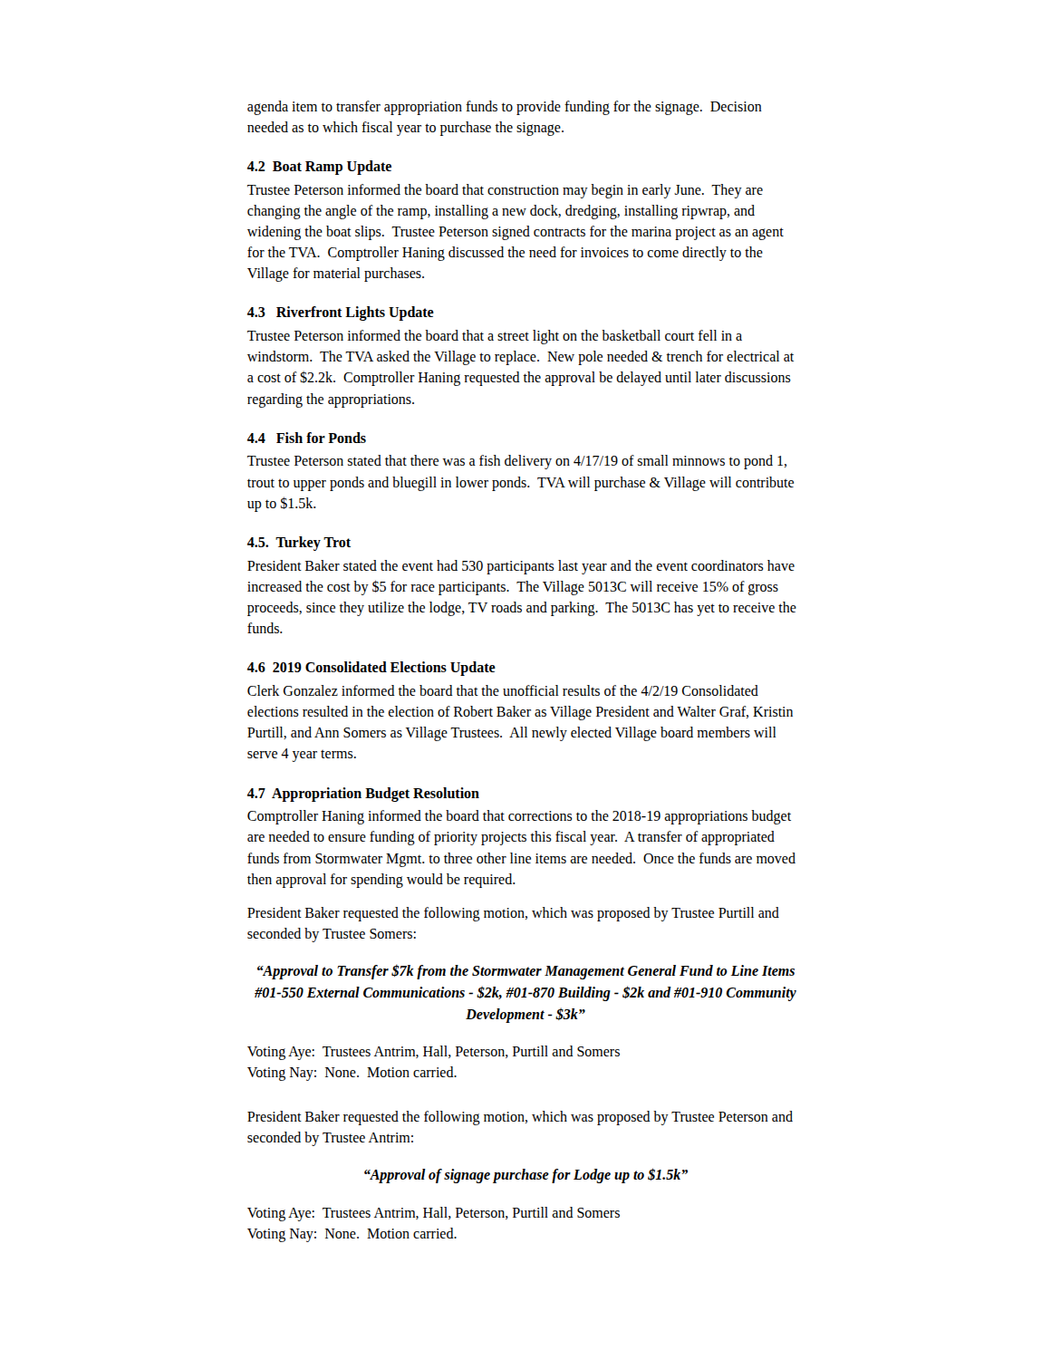agenda item to transfer appropriation funds to provide funding for the signage. Decision needed as to which fiscal year to purchase the signage.
4.2 Boat Ramp Update
Trustee Peterson informed the board that construction may begin in early June. They are changing the angle of the ramp, installing a new dock, dredging, installing ripwrap, and widening the boat slips. Trustee Peterson signed contracts for the marina project as an agent for the TVA. Comptroller Haning discussed the need for invoices to come directly to the Village for material purchases.
4.3 Riverfront Lights Update
Trustee Peterson informed the board that a street light on the basketball court fell in a windstorm. The TVA asked the Village to replace. New pole needed & trench for electrical at a cost of $2.2k. Comptroller Haning requested the approval be delayed until later discussions regarding the appropriations.
4.4 Fish for Ponds
Trustee Peterson stated that there was a fish delivery on 4/17/19 of small minnows to pond 1, trout to upper ponds and bluegill in lower ponds. TVA will purchase & Village will contribute up to $1.5k.
4.5. Turkey Trot
President Baker stated the event had 530 participants last year and the event coordinators have increased the cost by $5 for race participants. The Village 5013C will receive 15% of gross proceeds, since they utilize the lodge, TV roads and parking. The 5013C has yet to receive the funds.
4.6 2019 Consolidated Elections Update
Clerk Gonzalez informed the board that the unofficial results of the 4/2/19 Consolidated elections resulted in the election of Robert Baker as Village President and Walter Graf, Kristin Purtill, and Ann Somers as Village Trustees. All newly elected Village board members will serve 4 year terms.
4.7 Appropriation Budget Resolution
Comptroller Haning informed the board that corrections to the 2018-19 appropriations budget are needed to ensure funding of priority projects this fiscal year. A transfer of appropriated funds from Stormwater Mgmt. to three other line items are needed. Once the funds are moved then approval for spending would be required.
President Baker requested the following motion, which was proposed by Trustee Purtill and seconded by Trustee Somers:
“Approval to Transfer $7k from the Stormwater Management General Fund to Line Items #01-550 External Communications - $2k, #01-870 Building - $2k and #01-910 Community Development - $3k”
Voting Aye: Trustees Antrim, Hall, Peterson, Purtill and Somers
Voting Nay: None. Motion carried.
President Baker requested the following motion, which was proposed by Trustee Peterson and seconded by Trustee Antrim:
“Approval of signage purchase for Lodge up to $1.5k”
Voting Aye: Trustees Antrim, Hall, Peterson, Purtill and Somers
Voting Nay: None. Motion carried.